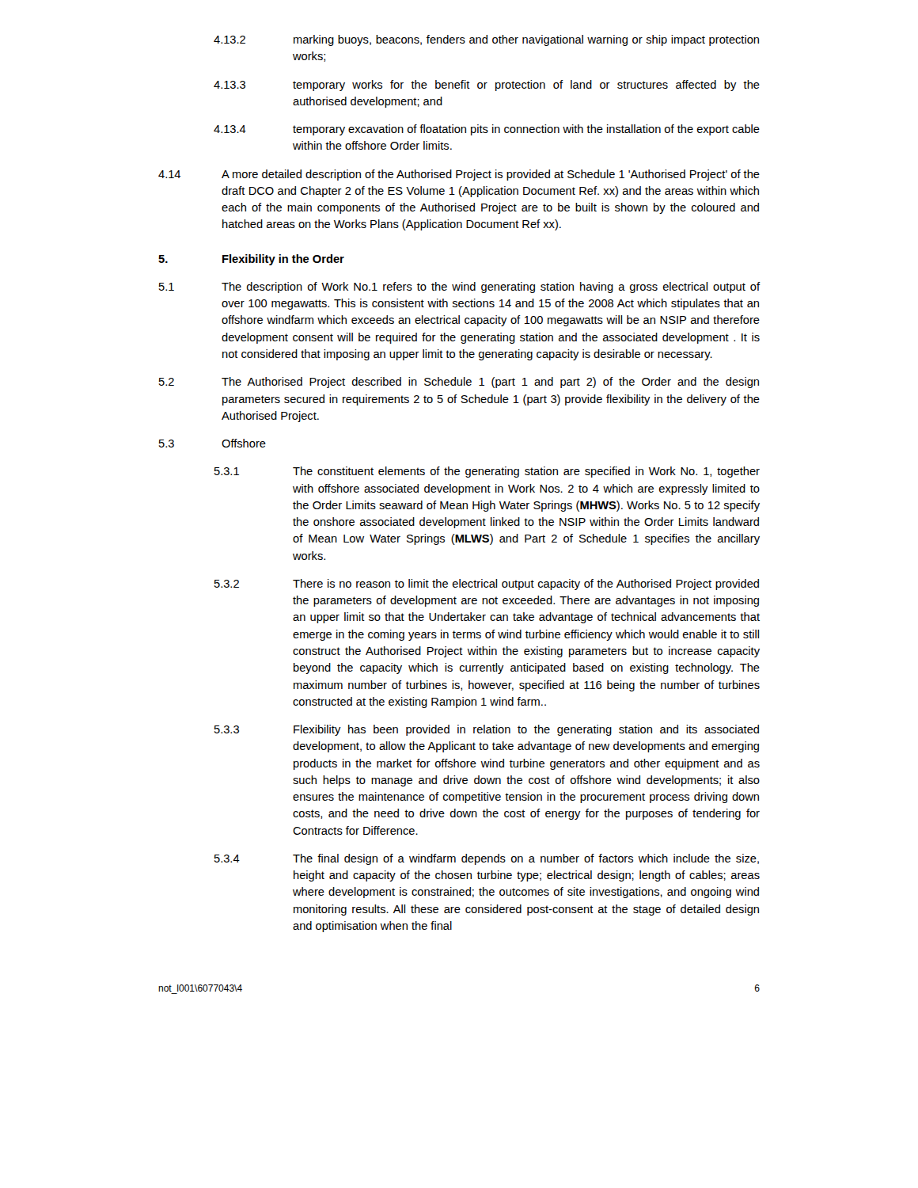4.13.2
marking buoys, beacons, fenders and other navigational warning or ship impact protection works;
4.13.3
temporary works for the benefit or protection of land or structures affected by the authorised development; and
4.13.4
temporary excavation of floatation pits in connection with the installation of the export cable within the offshore Order limits.
4.14
A more detailed description of the Authorised Project is provided at Schedule 1 'Authorised Project' of the draft DCO and Chapter 2 of the ES Volume 1 (Application Document Ref. xx) and the areas within which each of the main components of the Authorised Project are to be built is shown by the coloured and hatched areas on the Works Plans (Application Document Ref xx).
5. Flexibility in the Order
5.1
The description of Work No.1 refers to the wind generating station having a gross electrical output of over 100 megawatts. This is consistent with sections 14 and 15 of the 2008 Act which stipulates that an offshore windfarm which exceeds an electrical capacity of 100 megawatts will be an NSIP and therefore development consent will be required for the generating station and the associated development . It is not considered that imposing an upper limit to the generating capacity is desirable or necessary.
5.2
The Authorised Project described in Schedule 1 (part 1 and part 2) of the Order and the design parameters secured in requirements 2 to 5 of Schedule 1 (part 3) provide flexibility in the delivery of the Authorised Project.
5.3
Offshore
5.3.1
The constituent elements of the generating station are specified in Work No. 1, together with offshore associated development in Work Nos. 2 to 4 which are expressly limited to the Order Limits seaward of Mean High Water Springs (MHWS). Works No. 5 to 12 specify the onshore associated development linked to the NSIP within the Order Limits landward of Mean Low Water Springs (MLWS) and Part 2 of Schedule 1 specifies the ancillary works.
5.3.2
There is no reason to limit the electrical output capacity of the Authorised Project provided the parameters of development are not exceeded. There are advantages in not imposing an upper limit so that the Undertaker can take advantage of technical advancements that emerge in the coming years in terms of wind turbine efficiency which would enable it to still construct the Authorised Project within the existing parameters but to increase capacity beyond the capacity which is currently anticipated based on existing technology. The maximum number of turbines is, however, specified at 116 being the number of turbines constructed at the existing Rampion 1 wind farm..
5.3.3
Flexibility has been provided in relation to the generating station and its associated development, to allow the Applicant to take advantage of new developments and emerging products in the market for offshore wind turbine generators and other equipment and as such helps to manage and drive down the cost of offshore wind developments; it also ensures the maintenance of competitive tension in the procurement process driving down costs, and the need to drive down the cost of energy for the purposes of tendering for Contracts for Difference.
5.3.4
The final design of a windfarm depends on a number of factors which include the size, height and capacity of the chosen turbine type; electrical design; length of cables; areas where development is constrained; the outcomes of site investigations, and ongoing wind monitoring results. All these are considered post-consent at the stage of detailed design and optimisation when the final
not_l001\6077043\4
6